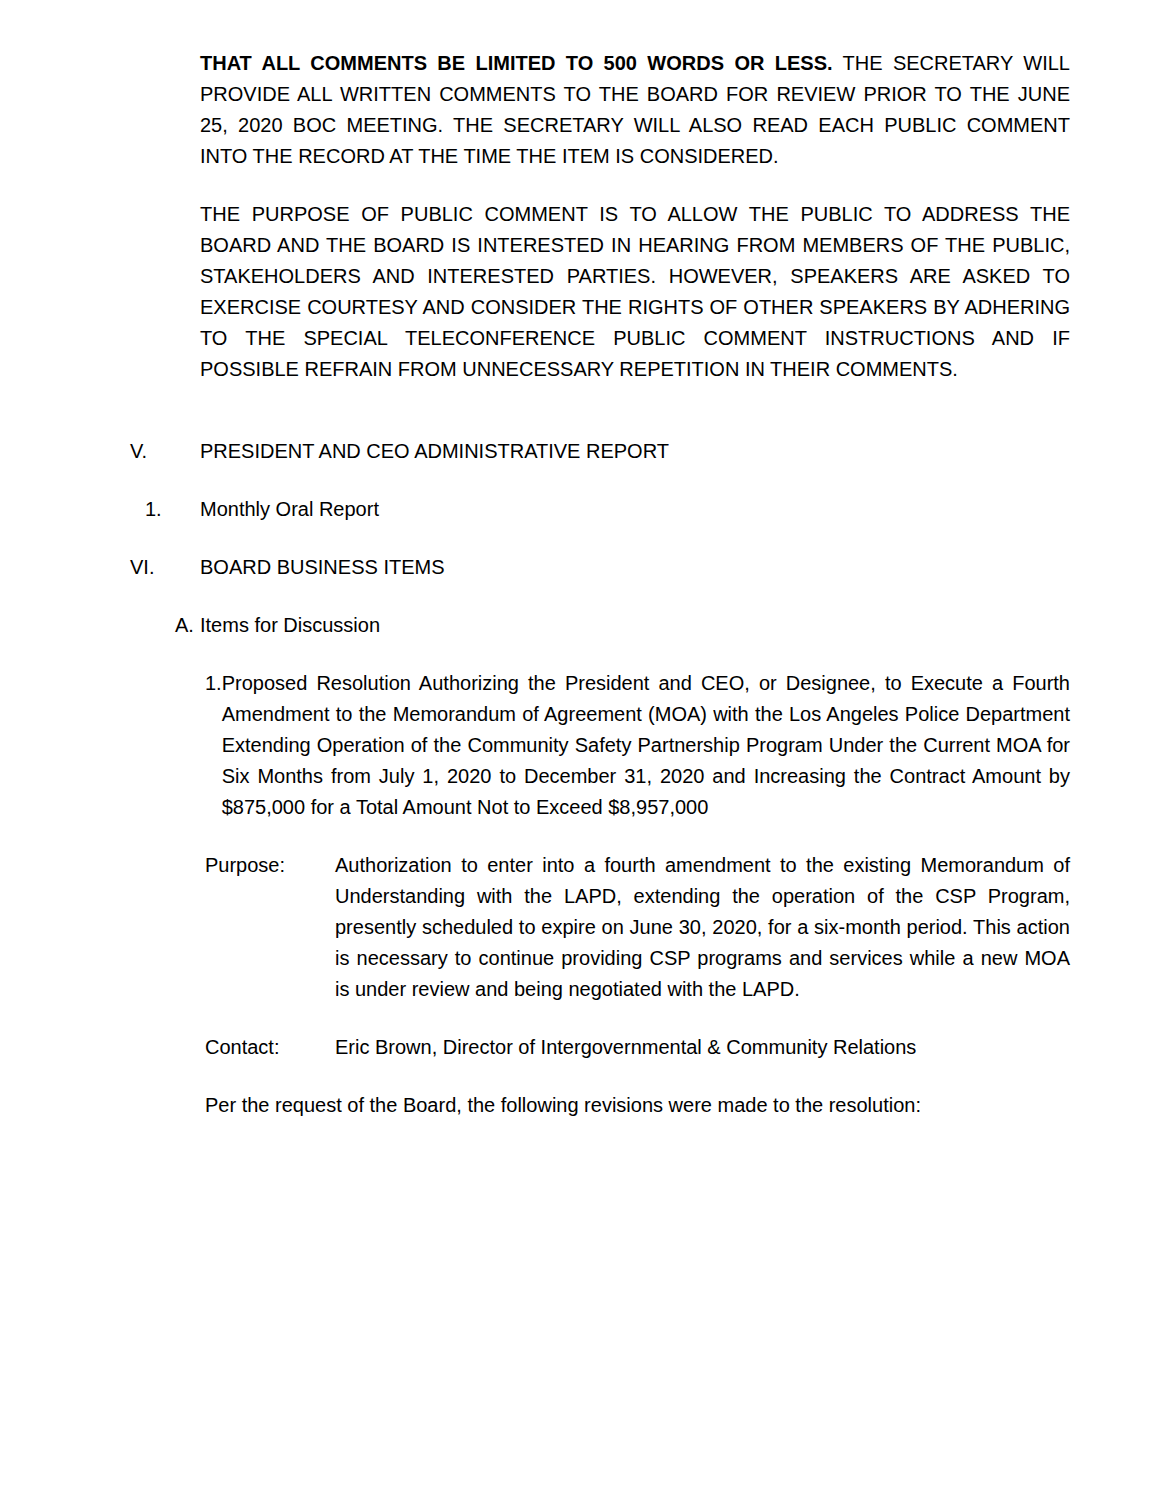That all comments be limited to 500 words or less. The secretary will provide all written comments to the board for review prior to the June 25, 2020 BOC meeting. The secretary will also read each public comment into the record at the time the item is considered.
The purpose of public comment is to allow the public to address the board and the board is interested in hearing from members of the public, stakeholders and interested parties. However, speakers are asked to exercise courtesy and consider the rights of other speakers by adhering to the special teleconference public comment instructions and if possible refrain from unnecessary repetition in their comments.
V.
PRESIDENT AND CEO ADMINISTRATIVE REPORT
1.
Monthly Oral Report
VI.
BOARD BUSINESS ITEMS
A.
Items for Discussion
1.
Proposed Resolution Authorizing the President and CEO, or Designee, to Execute a Fourth Amendment to the Memorandum of Agreement (MOA) with the Los Angeles Police Department Extending Operation of the Community Safety Partnership Program Under the Current MOA for Six Months from July 1, 2020 to December 31, 2020 and Increasing the Contract Amount by $875,000 for a Total Amount Not to Exceed $8,957,000
Purpose:
Authorization to enter into a fourth amendment to the existing Memorandum of Understanding with the LAPD, extending the operation of the CSP Program, presently scheduled to expire on June 30, 2020, for a six-month period. This action is necessary to continue providing CSP programs and services while a new MOA is under review and being negotiated with the LAPD.
Contact:
Eric Brown, Director of Intergovernmental & Community Relations
Per the request of the Board, the following revisions were made to the resolution: